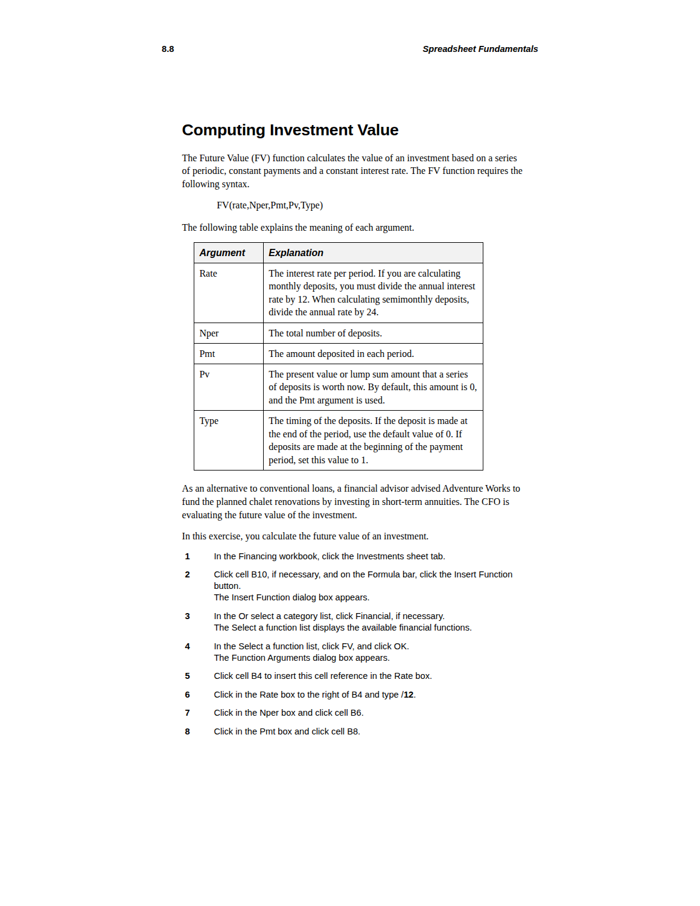8.8 Spreadsheet Fundamentals
Computing Investment Value
The Future Value (FV) function calculates the value of an investment based on a series of periodic, constant payments and a constant interest rate. The FV function requires the following syntax.
FV(rate,Nper,Pmt,Pv,Type)
The following table explains the meaning of each argument.
| Argument | Explanation |
| --- | --- |
| Rate | The interest rate per period. If you are calculating monthly deposits, you must divide the annual interest rate by 12. When calculating semimonthly deposits, divide the annual rate by 24. |
| Nper | The total number of deposits. |
| Pmt | The amount deposited in each period. |
| Pv | The present value or lump sum amount that a series of deposits is worth now. By default, this amount is 0, and the Pmt argument is used. |
| Type | The timing of the deposits. If the deposit is made at the end of the period, use the default value of 0. If deposits are made at the beginning of the payment period, set this value to 1. |
As an alternative to conventional loans, a financial advisor advised Adventure Works to fund the planned chalet renovations by investing in short-term annuities. The CFO is evaluating the future value of the investment.
In this exercise, you calculate the future value of an investment.
In the Financing workbook, click the Investments sheet tab.
Click cell B10, if necessary, and on the Formula bar, click the Insert Function button. The Insert Function dialog box appears.
In the Or select a category list, click Financial, if necessary. The Select a function list displays the available financial functions.
In the Select a function list, click FV, and click OK. The Function Arguments dialog box appears.
Click cell B4 to insert this cell reference in the Rate box.
Click in the Rate box to the right of B4 and type /12.
Click in the Nper box and click cell B6.
Click in the Pmt box and click cell B8.